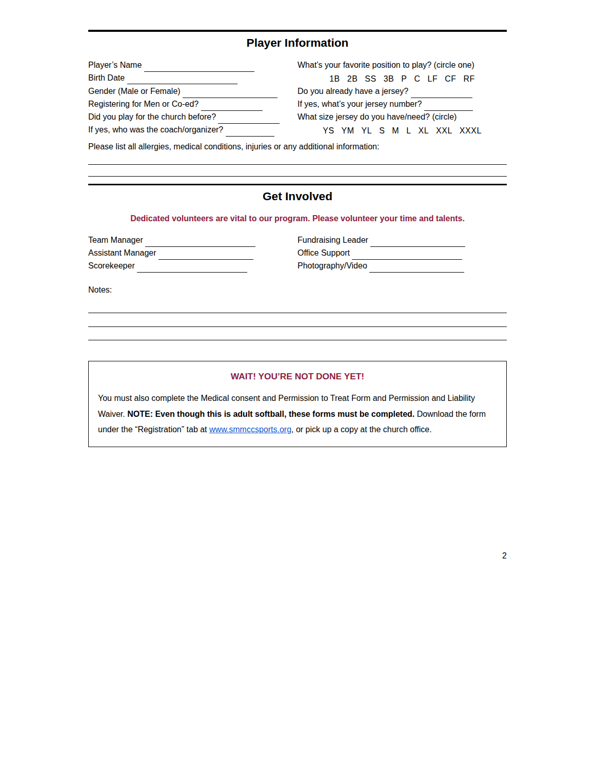Player Information
| Player’s Name | What’s your favorite position to play? (circle one) |
| Birth Date | 1B 2B SS 3B P C LF CF RF |
| Gender (Male or Female) | Do you already have a jersey? |
| Registering for Men or Co-ed? | If yes, what’s your jersey number? |
| Did you play for the church before? | What size jersey do you have/need? (circle) |
| If yes, who was the coach/organizer? | YS YM YL S M L XL XXL XXXL |
Please list all allergies, medical conditions, injuries or any additional information:
Get Involved
Dedicated volunteers are vital to our program. Please volunteer your time and talents.
| Team Manager | Fundraising Leader |
| Assistant Manager | Office Support |
| Scorekeeper | Photography/Video |
Notes:
WAIT! YOU’RE NOT DONE YET!
You must also complete the Medical consent and Permission to Treat Form and Permission and Liability Waiver. NOTE: Even though this is adult softball, these forms must be completed. Download the form under the “Registration” tab at www.smmccsports.org, or pick up a copy at the church office.
2